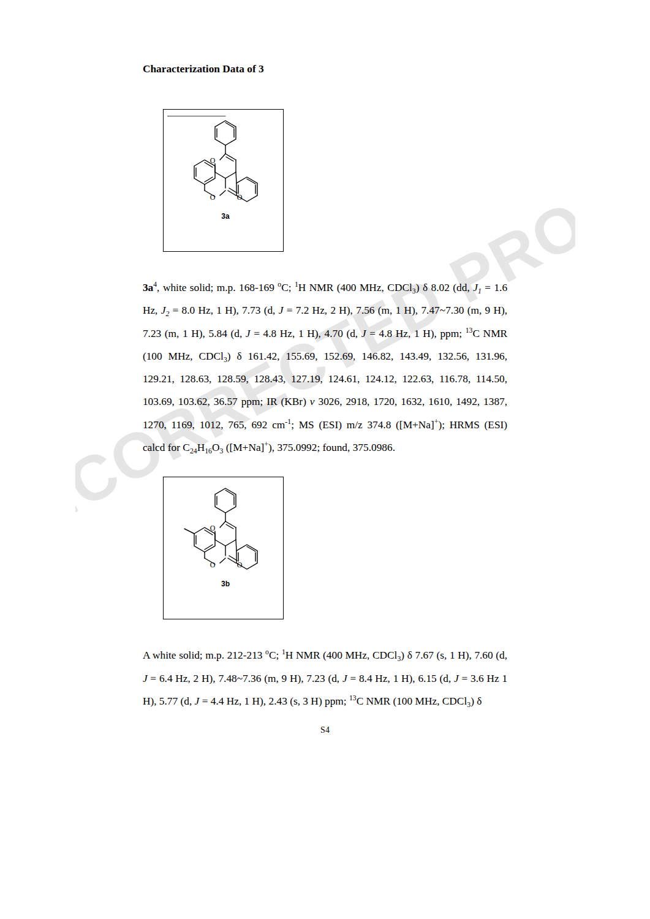UNCORRECTED PROOF
Characterization Data of 3
O O O 3a
3a4, white solid; m.p. 168-169 oC; 1H NMR (400 MHz, CDCl3) δ 8.02 (dd, J1 = 1.6 Hz, J2 = 8.0 Hz, 1 H), 7.73 (d, J = 7.2 Hz, 2 H), 7.56 (m, 1 H), 7.47~7.30 (m, 9 H), 7.23 (m, 1 H), 5.84 (d, J = 4.8 Hz, 1 H), 4.70 (d, J = 4.8 Hz, 1 H), ppm; 13C NMR (100 MHz, CDCl3) δ 161.42, 155.69, 152.69, 146.82, 143.49, 132.56, 131.96, 129.21, 128.63, 128.59, 128.43, 127.19, 124.61, 124.12, 122.63, 116.78, 114.50, 103.69, 103.62, 36.57 ppm; IR (KBr) v 3026, 2918, 1720, 1632, 1610, 1492, 1387, 1270, 1169, 1012, 765, 692 cm-1; MS (ESI) m/z 374.8 ([M+Na]+); HRMS (ESI) calcd for C24H16O3 ([M+Na]+), 375.0992; found, 375.0986.
O O O 3b
A white solid; m.p. 212-213 oC; 1H NMR (400 MHz, CDCl3) δ 7.67 (s, 1 H), 7.60 (d, J = 6.4 Hz, 2 H), 7.48~7.36 (m, 9 H), 7.23 (d, J = 8.4 Hz, 1 H), 6.15 (d, J = 3.6 Hz 1 H), 5.77 (d, J = 4.4 Hz, 1 H), 2.43 (s, 3 H) ppm; 13C NMR (100 MHz, CDCl3) δ
S4